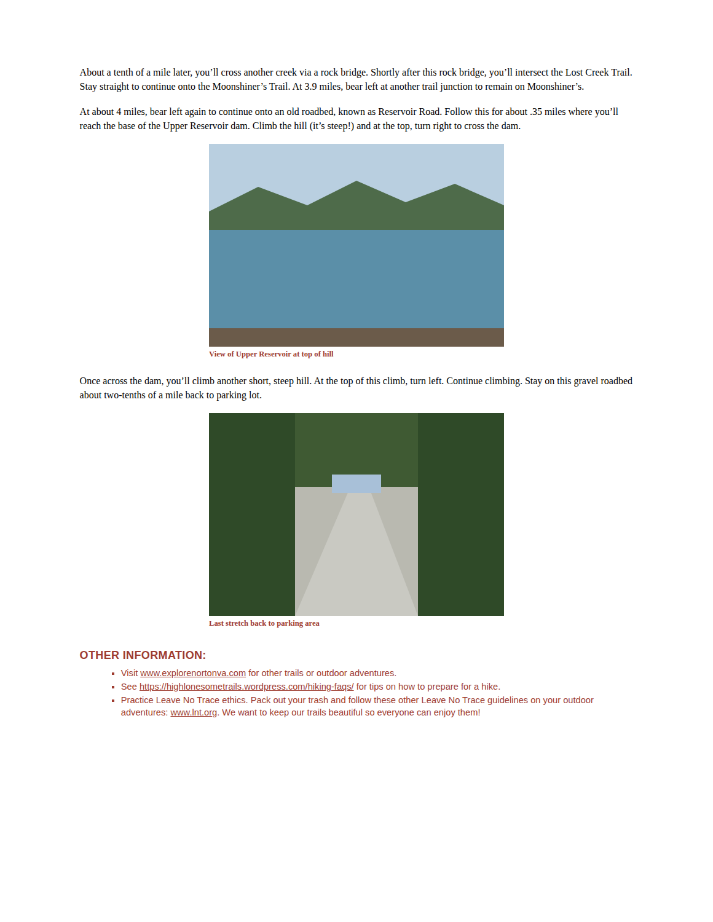About a tenth of a mile later, you’ll cross another creek via a rock bridge. Shortly after this rock bridge, you’ll intersect the Lost Creek Trail. Stay straight to continue onto the Moonshiner’s Trail. At 3.9 miles, bear left at another trail junction to remain on Moonshiner’s.
At about 4 miles, bear left again to continue onto an old roadbed, known as Reservoir Road. Follow this for about .35 miles where you’ll reach the base of the Upper Reservoir dam. Climb the hill (it’s steep!) and at the top, turn right to cross the dam.
View of Upper Reservoir at top of hill
Once across the dam, you’ll climb another short, steep hill. At the top of this climb, turn left. Continue climbing. Stay on this gravel roadbed about two-tenths of a mile back to parking lot.
Last stretch back to parking area
OTHER INFORMATION:
Visit www.explorenortonva.com for other trails or outdoor adventures.
See https://highlonesometrails.wordpress.com/hiking-faqs/ for tips on how to prepare for a hike.
Practice Leave No Trace ethics. Pack out your trash and follow these other Leave No Trace guidelines on your outdoor adventures: www.lnt.org. We want to keep our trails beautiful so everyone can enjoy them!